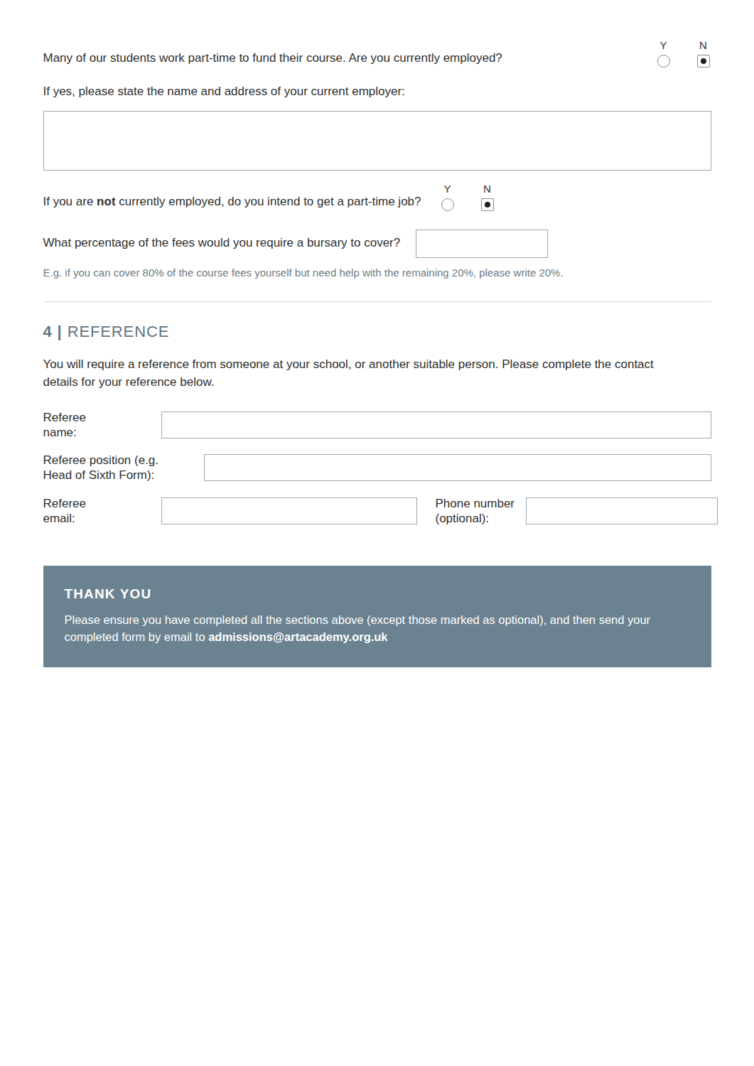Many of our students work part-time to fund their course. Are you currently employed?
Y
N
If yes, please state the name and address of your current employer:
If you are not currently employed, do you intend to get a part-time job?
Y
N
What percentage of the fees would you require a bursary to cover?
E.g. if you can cover 80% of the course fees yourself but need help with the remaining 20%, please write 20%.
4 | REFERENCE
You will require a reference from someone at your school, or another suitable person. Please complete the contact details for your reference below.
Referee
name:
Referee position (e.g.
Head of Sixth Form):
Referee
email:
Phone number
(optional):
THANK YOU
Please ensure you have completed all the sections above (except those marked as optional), and then send your completed form by email to admissions@artacademy.org.uk